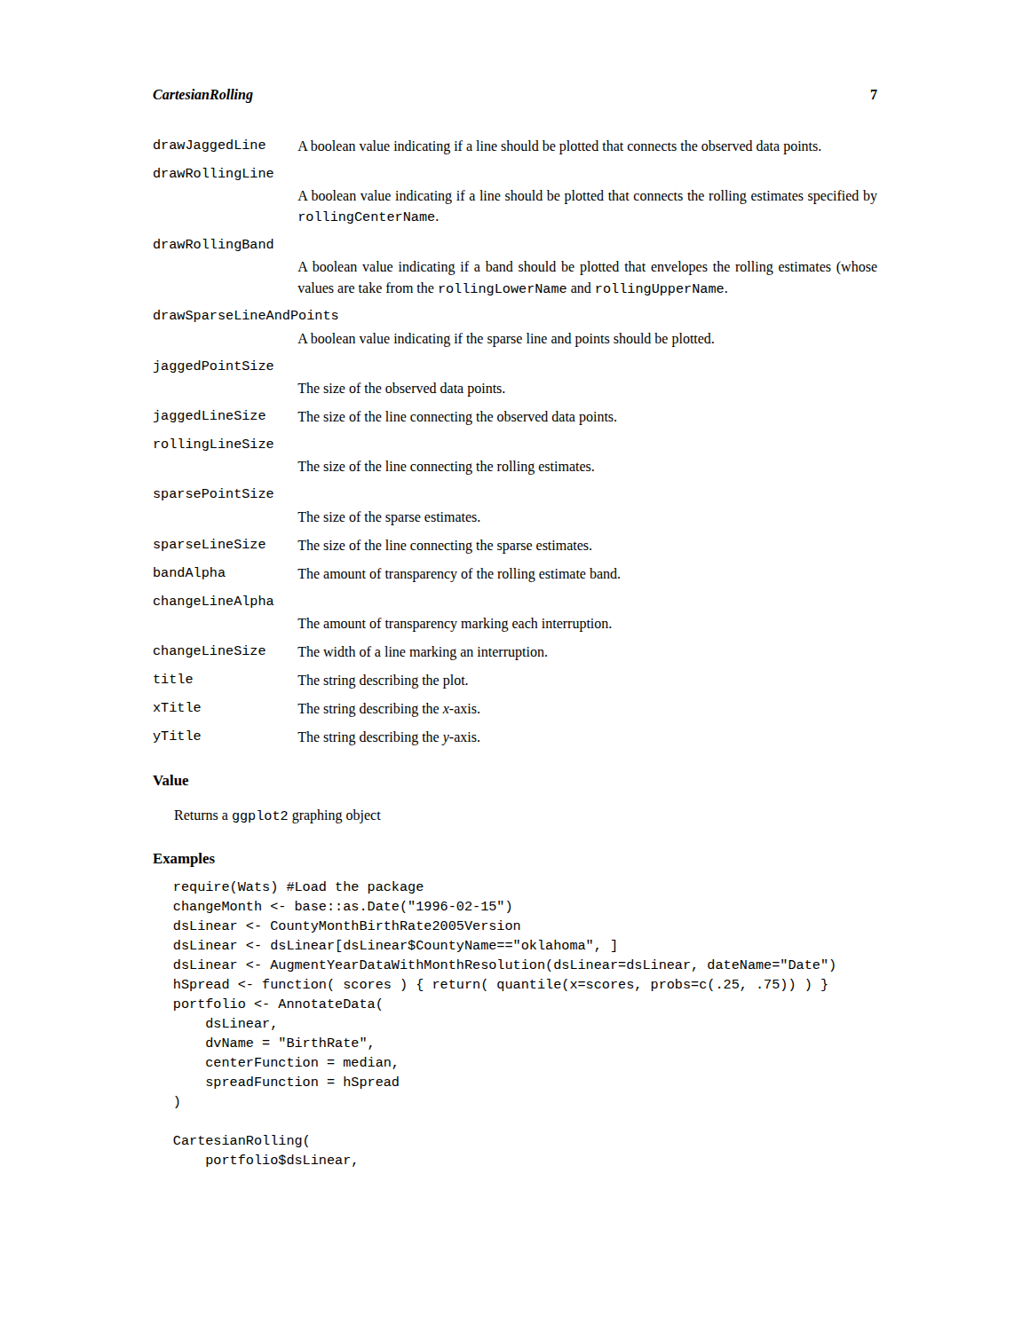CartesianRolling 7
drawJaggedLine
A boolean value indicating if a line should be plotted that connects the observed data points.
drawRollingLine
A boolean value indicating if a line should be plotted that connects the rolling estimates specified by rollingCenterName.
drawRollingBand
A boolean value indicating if a band should be plotted that envelopes the rolling estimates (whose values are take from the rollingLowerName and rollingUpperName.
drawSparseLineAndPoints
A boolean value indicating if the sparse line and points should be plotted.
jaggedPointSize
The size of the observed data points.
jaggedLineSize
The size of the line connecting the observed data points.
rollingLineSize
The size of the line connecting the rolling estimates.
sparsePointSize
The size of the sparse estimates.
sparseLineSize
The size of the line connecting the sparse estimates.
bandAlpha
The amount of transparency of the rolling estimate band.
changeLineAlpha
The amount of transparency marking each interruption.
changeLineSize
The width of a line marking an interruption.
title
The string describing the plot.
xTitle
The string describing the x-axis.
yTitle
The string describing the y-axis.
Value
Returns a ggplot2 graphing object
Examples
require(Wats) #Load the package
changeMonth <- base::as.Date("1996-02-15")
dsLinear <- CountyMonthBirthRate2005Version
dsLinear <- dsLinear[dsLinear$CountyName=="oklahoma", ]
dsLinear <- AugmentYearDataWithMonthResolution(dsLinear=dsLinear, dateName="Date")
hSpread <- function( scores ) { return( quantile(x=scores, probs=c(.25, .75)) ) }
portfolio <- AnnotateData(
    dsLinear,
    dvName = "BirthRate",
    centerFunction = median,
    spreadFunction = hSpread
)

CartesianRolling(
    portfolio$dsLinear,